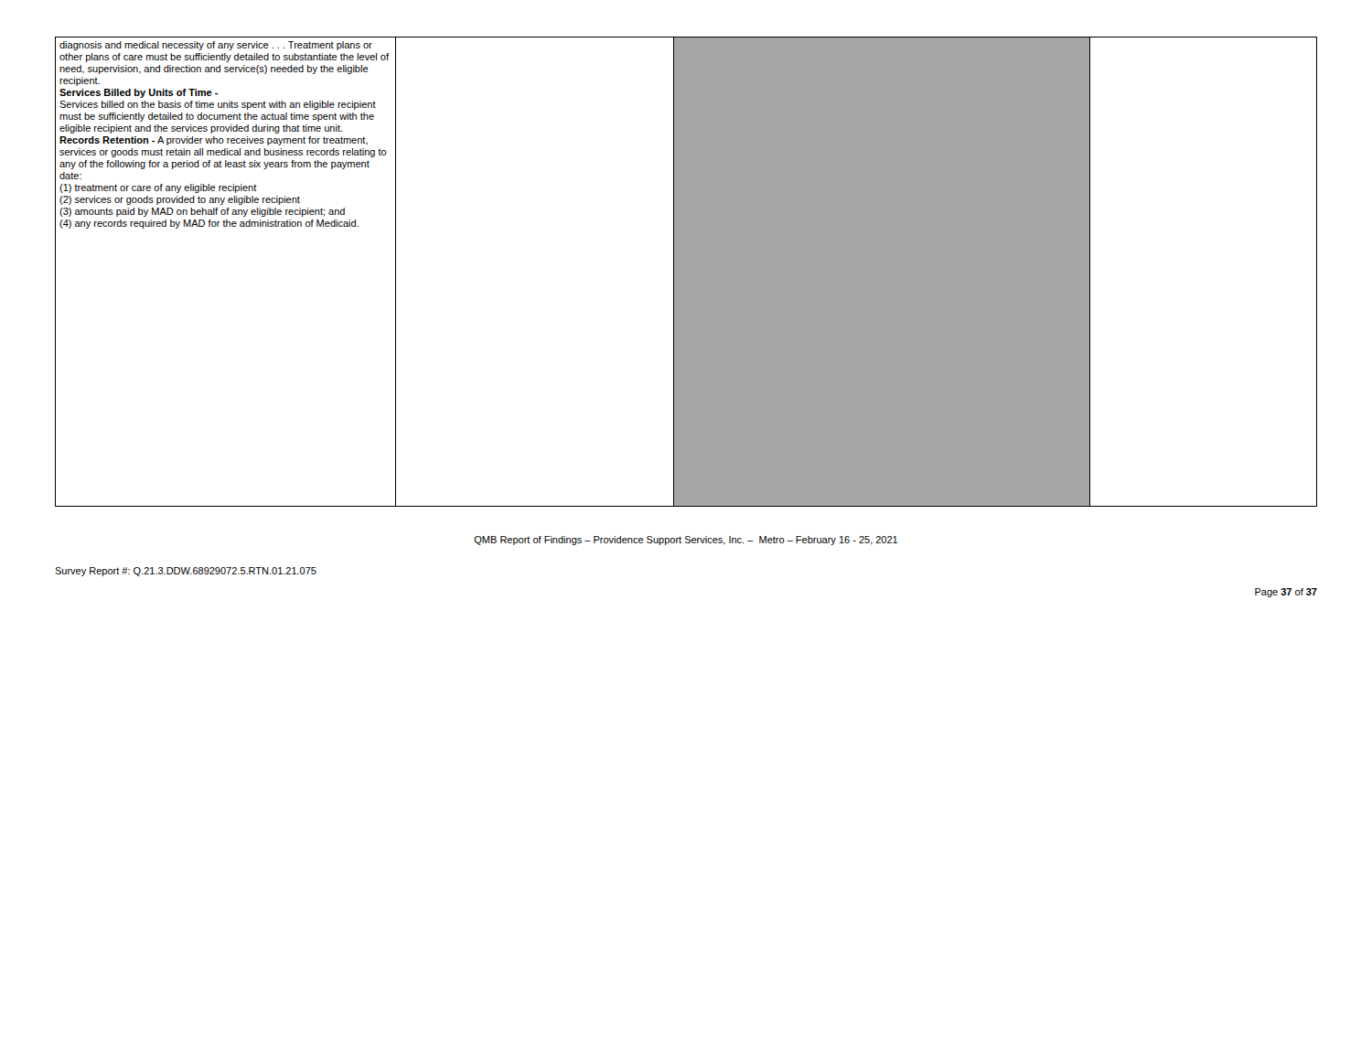| diagnosis and medical necessity of any service . . . Treatment plans or other plans of care must be sufficiently detailed to substantiate the level of need, supervision, and direction and service(s) needed by the eligible recipient. Services Billed by Units of Time - Services billed on the basis of time units spent with an eligible recipient must be sufficiently detailed to document the actual time spent with the eligible recipient and the services provided during that time unit. Records Retention - A provider who receives payment for treatment, services or goods must retain all medical and business records relating to any of the following for a period of at least six years from the payment date: (1) treatment or care of any eligible recipient (2) services or goods provided to any eligible recipient (3) amounts paid by MAD on behalf of any eligible recipient; and (4) any records required by MAD for the administration of Medicaid. | | | |
QMB Report of Findings – Providence Support Services, Inc. – Metro – February 16 - 25, 2021
Survey Report #: Q.21.3.DDW.68929072.5.RTN.01.21.075
Page 37 of 37